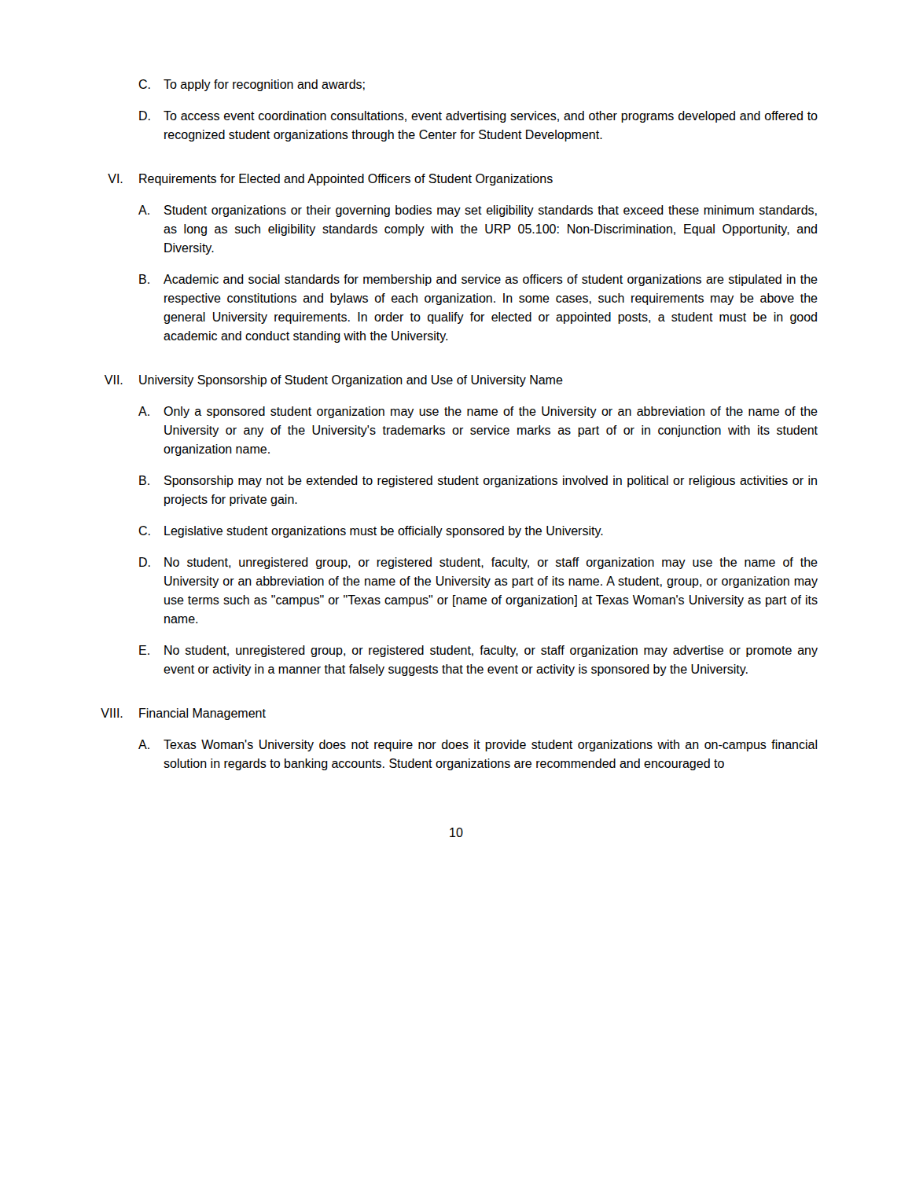C. To apply for recognition and awards;
D. To access event coordination consultations, event advertising services, and other programs developed and offered to recognized student organizations through the Center for Student Development.
VI. Requirements for Elected and Appointed Officers of Student Organizations
A. Student organizations or their governing bodies may set eligibility standards that exceed these minimum standards, as long as such eligibility standards comply with the URP 05.100: Non-Discrimination, Equal Opportunity, and Diversity.
B. Academic and social standards for membership and service as officers of student organizations are stipulated in the respective constitutions and bylaws of each organization. In some cases, such requirements may be above the general University requirements. In order to qualify for elected or appointed posts, a student must be in good academic and conduct standing with the University.
VII. University Sponsorship of Student Organization and Use of University Name
A. Only a sponsored student organization may use the name of the University or an abbreviation of the name of the University or any of the University's trademarks or service marks as part of or in conjunction with its student organization name.
B. Sponsorship may not be extended to registered student organizations involved in political or religious activities or in projects for private gain.
C. Legislative student organizations must be officially sponsored by the University.
D. No student, unregistered group, or registered student, faculty, or staff organization may use the name of the University or an abbreviation of the name of the University as part of its name. A student, group, or organization may use terms such as "campus" or "Texas campus" or [name of organization] at Texas Woman's University as part of its name.
E. No student, unregistered group, or registered student, faculty, or staff organization may advertise or promote any event or activity in a manner that falsely suggests that the event or activity is sponsored by the University.
VIII. Financial Management
A. Texas Woman's University does not require nor does it provide student organizations with an on-campus financial solution in regards to banking accounts. Student organizations are recommended and encouraged to
10